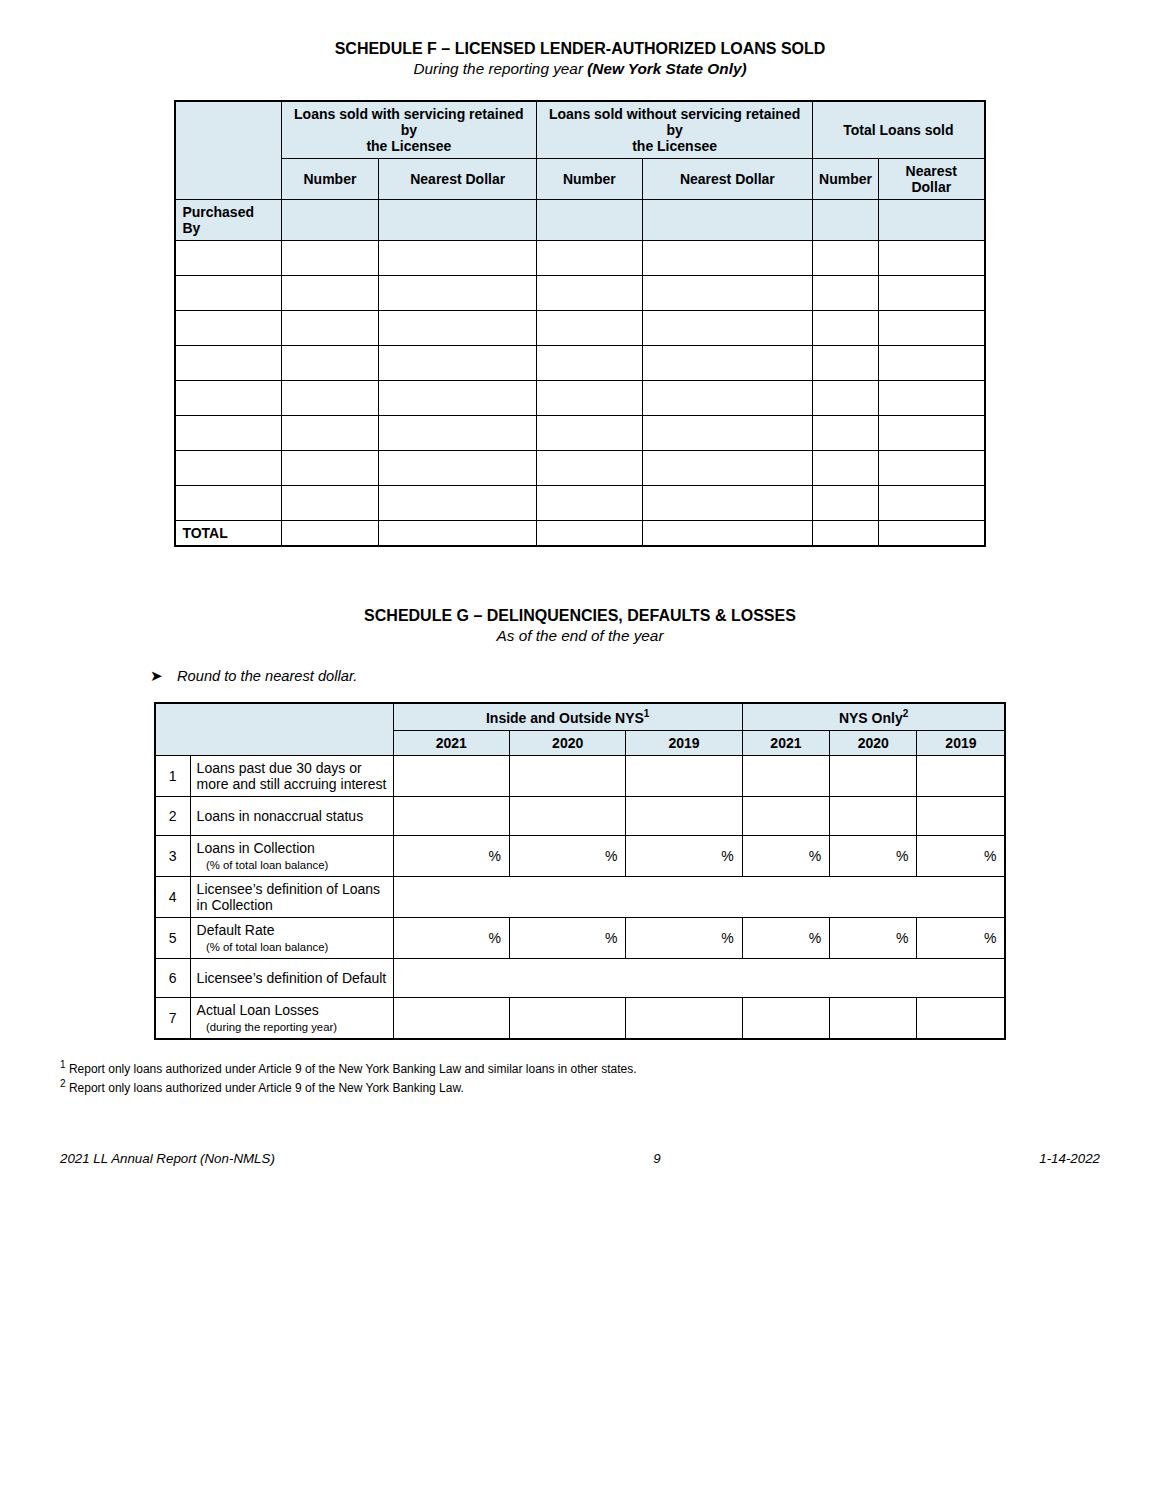SCHEDULE F – LICENSED LENDER-AUTHORIZED LOANS SOLD
During the reporting year (New York State Only)
| | Loans sold with servicing retained by the Licensee | Loans sold without servicing retained by the Licensee | Total Loans sold |
| --- | --- | --- | --- |
| Number | Nearest Dollar | Number | Nearest Dollar | Number | Nearest Dollar |
| Purchased By | | | | | | |
| TOTAL | | | | | | |
SCHEDULE G – DELINQUENCIES, DEFAULTS & LOSSES
As of the end of the year
Round to the nearest dollar.
| | Inside and Outside NYS 1 | NYS Only 2 |
| --- | --- | --- |
| 2021 | 2020 | 2019 | 2021 | 2020 | 2019 |
| 1 | Loans past due 30 days or more and still accruing interest | | | | | | |
| 2 | Loans in nonaccrual status | | | | | | |
| 3 | Loans in Collection (% of total loan balance) | % | % | % | % | % | % |
| 4 | Licensee’s definition of Loans in Collection | |
| 5 | Default Rate (% of total loan balance) | % | % | % | % | % | % |
| 6 | Licensee’s definition of Default | |
| 7 | Actual Loan Losses (during the reporting year) | | | | | | |
1 Report only loans authorized under Article 9 of the New York Banking Law and similar loans in other states.
2 Report only loans authorized under Article 9 of the New York Banking Law.
2021 LL Annual Report (Non-NMLS) 9 1-14-2022